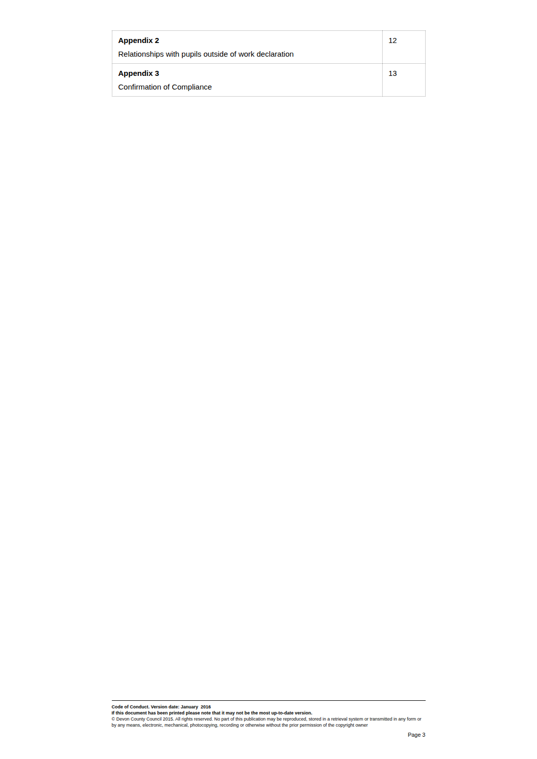| Appendix 2 Relationships with pupils outside of work declaration | 12 |
| Appendix 3 Confirmation of Compliance | 13 |
Code of Conduct. Version date: January 2016
If this document has been printed please note that it may not be the most up-to-date version.
© Devon County Council 2015. All rights reserved. No part of this publication may be reproduced, stored in a retrieval system or transmitted in any form or by any means, electronic, mechanical, photocopying, recording or otherwise without the prior permission of the copyright owner
Page 3